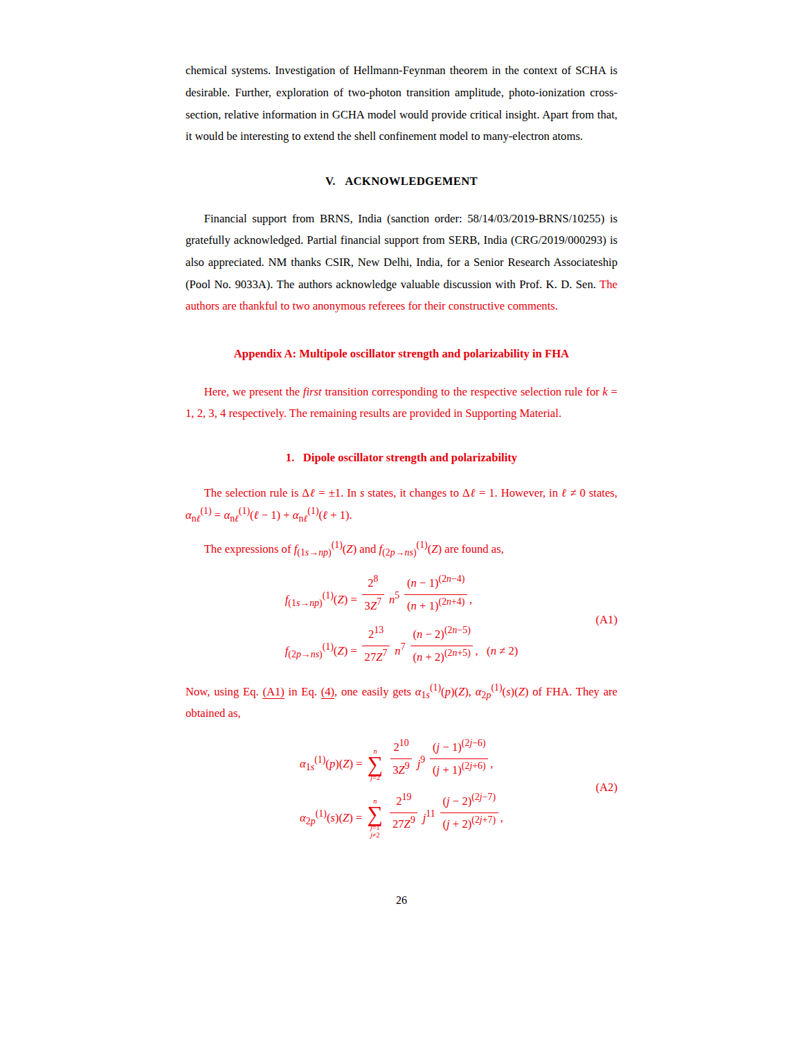chemical systems. Investigation of Hellmann-Feynman theorem in the context of SCHA is desirable. Further, exploration of two-photon transition amplitude, photo-ionization cross-section, relative information in GCHA model would provide critical insight. Apart from that, it would be interesting to extend the shell confinement model to many-electron atoms.
V. ACKNOWLEDGEMENT
Financial support from BRNS, India (sanction order: 58/14/03/2019-BRNS/10255) is gratefully acknowledged. Partial financial support from SERB, India (CRG/2019/000293) is also appreciated. NM thanks CSIR, New Delhi, India, for a Senior Research Associateship (Pool No. 9033A). The authors acknowledge valuable discussion with Prof. K. D. Sen. The authors are thankful to two anonymous referees for their constructive comments.
Appendix A: Multipole oscillator strength and polarizability in FHA
Here, we present the first transition corresponding to the respective selection rule for k = 1, 2, 3, 4 respectively. The remaining results are provided in Supporting Material.
1. Dipole oscillator strength and polarizability
The selection rule is Δℓ = ±1. In s states, it changes to Δℓ = 1. However, in ℓ ≠ 0 states, αnℓ(1) = αnℓ(1)(ℓ − 1) + αnℓ(1)(ℓ + 1).
The expressions of f(1s→np)(1)(Z) and f(2p→ns)(1)(Z) are found as,
f(1s→np)(1)(Z) = 283Z7 n5 (n − 1)(2n−4)(n + 1)(2n+4),
f(2p→ns)(1)(Z) = 21327Z7 n7 (n − 2)(2n−5)(n + 2)(2n+5), (n ≠ 2)
(A1)
Now, using Eq. (A1) in Eq. (4), one easily gets α1s(1)(p)(Z), α2p(1)(s)(Z) of FHA. They are obtained as,
α1s(1)(p)(Z) = n∑j=2 2103Z9 j9 (j − 1)(2j−6)(j + 1)(2j+6),
α2p(1)(s)(Z) = n∑j=1
j≠2 21927Z9 j11 (j − 2)(2j−7)(j + 2)(2j+7),
(A2)
26